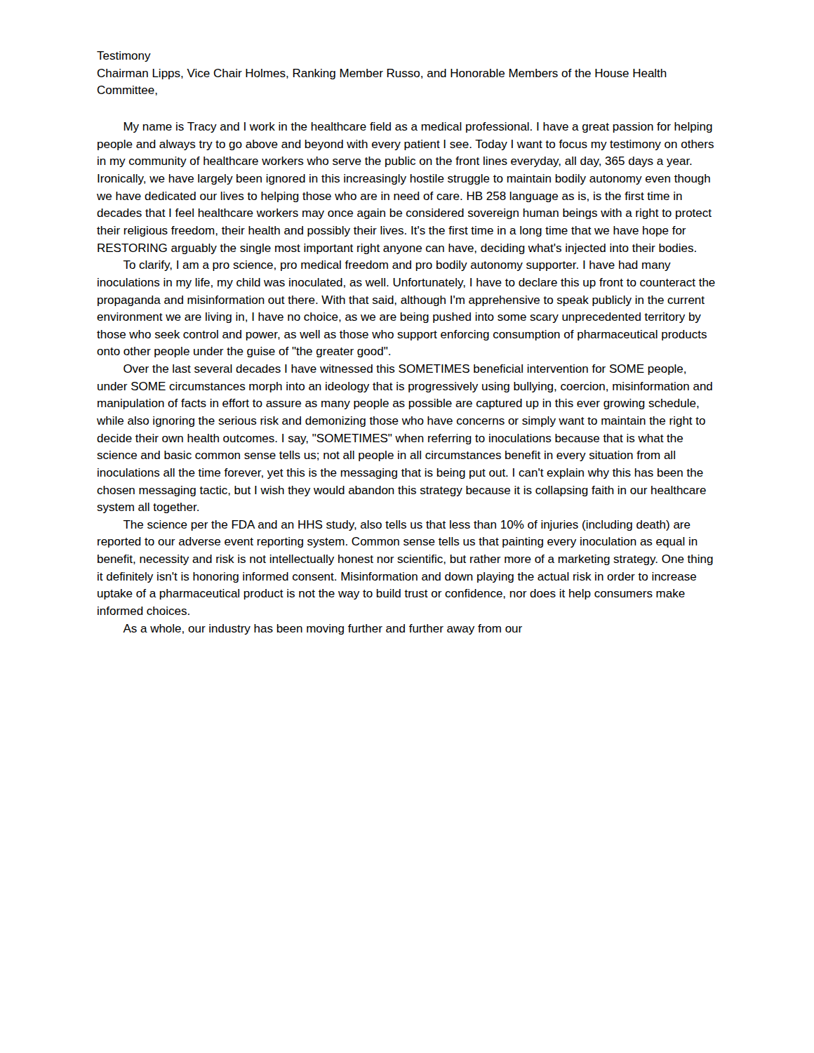Testimony
Chairman Lipps, Vice Chair Holmes, Ranking Member Russo, and Honorable Members of the House Health Committee,
My name is Tracy and I work in the healthcare field as a medical professional. I have a great passion for helping people and always try to go above and beyond with every patient I see. Today I want to focus my testimony on others in my community of healthcare workers who serve the public on the front lines everyday, all day, 365 days a year. Ironically, we have largely been ignored in this increasingly hostile struggle to maintain bodily autonomy even though we have dedicated our lives to helping those who are in need of care. HB 258 language as is, is the first time in decades that I feel healthcare workers may once again be considered sovereign human beings with a right to protect their religious freedom, their health and possibly their lives. It's the first time in a long time that we have hope for RESTORING arguably the single most important right anyone can have, deciding what's injected into their bodies.
To clarify, I am a pro science, pro medical freedom and pro bodily autonomy supporter. I have had many inoculations in my life, my child was inoculated, as well. Unfortunately, I have to declare this up front to counteract the propaganda and misinformation out there. With that said, although I'm apprehensive to speak publicly in the current environment we are living in, I have no choice, as we are being pushed into some scary unprecedented territory by those who seek control and power, as well as those who support enforcing consumption of pharmaceutical products onto other people under the guise of "the greater good".
Over the last several decades I have witnessed this SOMETIMES beneficial intervention for SOME people, under SOME circumstances morph into an ideology that is progressively using bullying, coercion, misinformation and manipulation of facts in effort to assure as many people as possible are captured up in this ever growing schedule, while also ignoring the serious risk and demonizing those who have concerns or simply want to maintain the right to decide their own health outcomes. I say, "SOMETIMES" when referring to inoculations because that is what the science and basic common sense tells us; not all people in all circumstances benefit in every situation from all inoculations all the time forever, yet this is the messaging that is being put out. I can't explain why this has been the chosen messaging tactic, but I wish they would abandon this strategy because it is collapsing faith in our healthcare system all together.
The science per the FDA and an HHS study, also tells us that less than 10% of injuries (including death) are reported to our adverse event reporting system. Common sense tells us that painting every inoculation as equal in benefit, necessity and risk is not intellectually honest nor scientific, but rather more of a marketing strategy. One thing it definitely isn't is honoring informed consent. Misinformation and down playing the actual risk in order to increase uptake of a pharmaceutical product is not the way to build trust or confidence, nor does it help consumers make informed choices.
As a whole, our industry has been moving further and further away from our